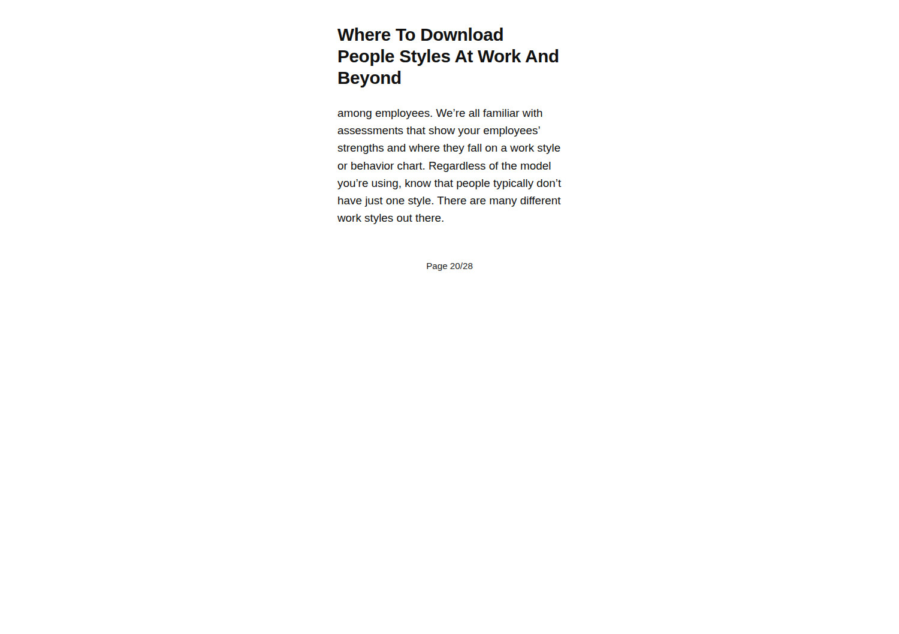Where To Download People Styles At Work And Beyond
among employees. We’re all familiar with assessments that show your employees’ strengths and where they fall on a work style or behavior chart. Regardless of the model you’re using, know that people typically don’t have just one style. There are many different work styles out there.
Page 20/28